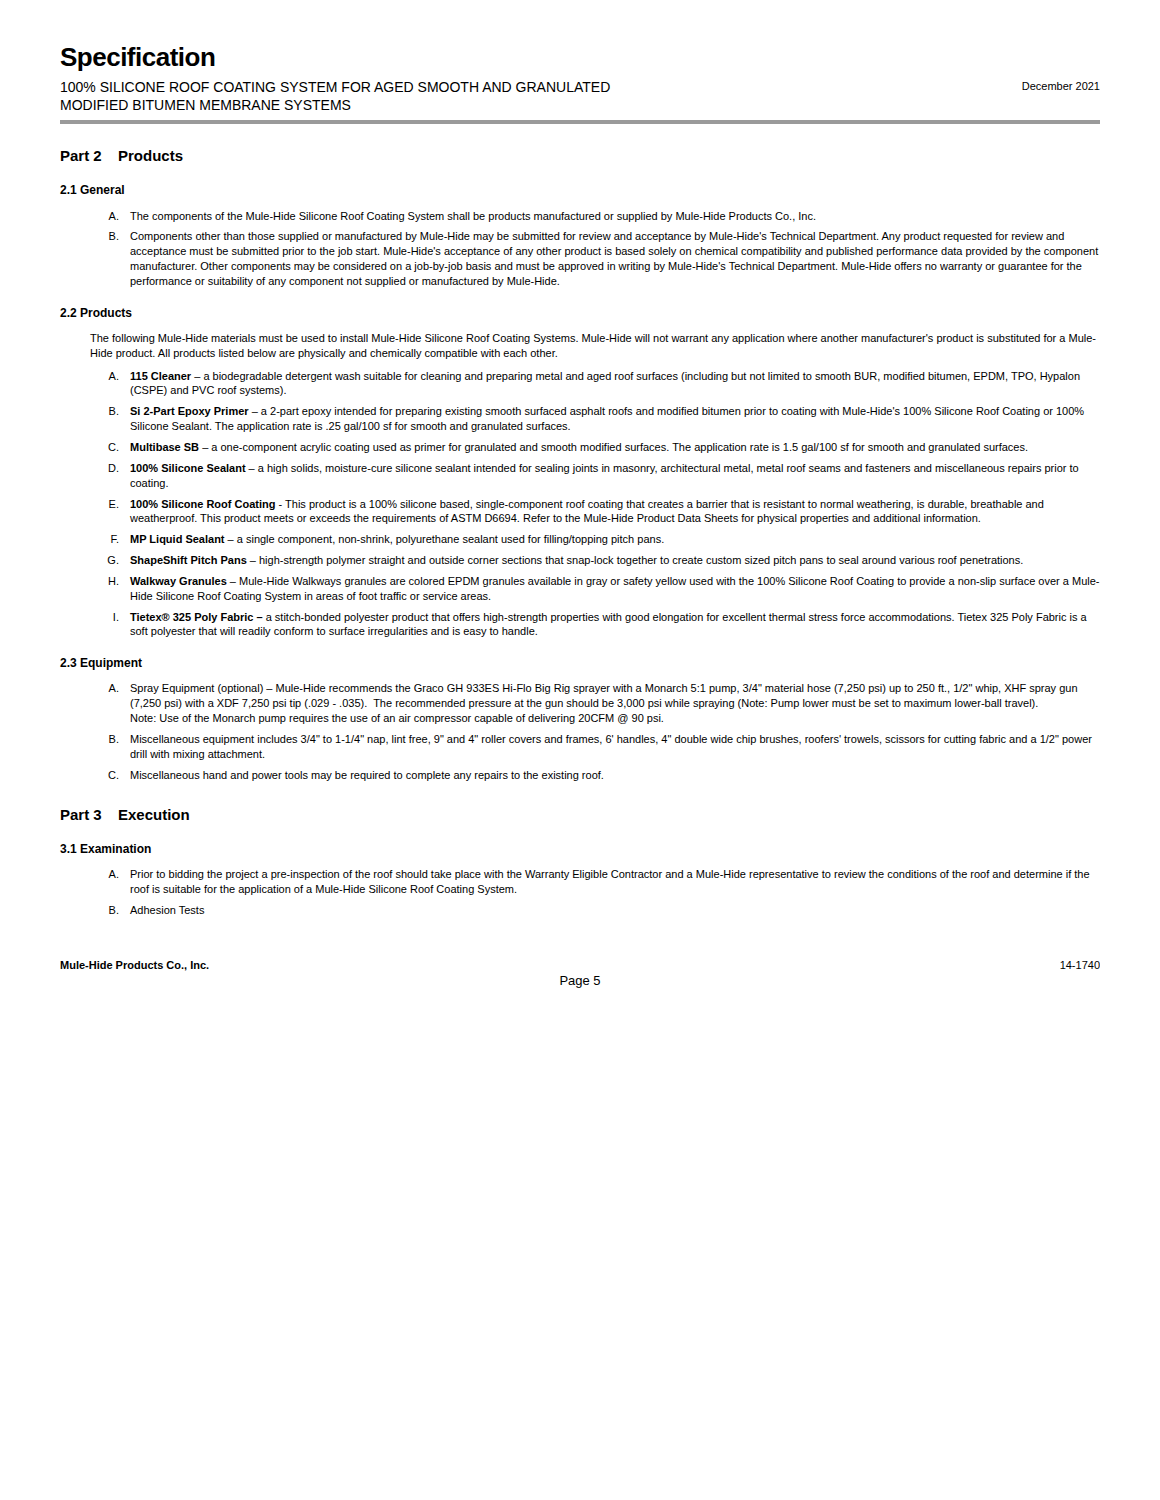Specification
December 2021
100% SILICONE ROOF COATING SYSTEM FOR AGED SMOOTH AND GRANULATED
MODIFIED BITUMEN MEMBRANE SYSTEMS
Part 2 Products
2.1 General
The components of the Mule-Hide Silicone Roof Coating System shall be products manufactured or supplied by Mule-Hide Products Co., Inc.
Components other than those supplied or manufactured by Mule-Hide may be submitted for review and acceptance by Mule-Hide's Technical Department. Any product requested for review and acceptance must be submitted prior to the job start. Mule-Hide's acceptance of any other product is based solely on chemical compatibility and published performance data provided by the component manufacturer. Other components may be considered on a job-by-job basis and must be approved in writing by Mule-Hide's Technical Department. Mule-Hide offers no warranty or guarantee for the performance or suitability of any component not supplied or manufactured by Mule-Hide.
2.2 Products
The following Mule-Hide materials must be used to install Mule-Hide Silicone Roof Coating Systems. Mule-Hide will not warrant any application where another manufacturer's product is substituted for a Mule-Hide product. All products listed below are physically and chemically compatible with each other.
115 Cleaner – a biodegradable detergent wash suitable for cleaning and preparing metal and aged roof surfaces (including but not limited to smooth BUR, modified bitumen, EPDM, TPO, Hypalon (CSPE) and PVC roof systems).
Si 2-Part Epoxy Primer – a 2-part epoxy intended for preparing existing smooth surfaced asphalt roofs and modified bitumen prior to coating with Mule-Hide's 100% Silicone Roof Coating or 100% Silicone Sealant. The application rate is .25 gal/100 sf for smooth and granulated surfaces.
Multibase SB – a one-component acrylic coating used as primer for granulated and smooth modified surfaces. The application rate is 1.5 gal/100 sf for smooth and granulated surfaces.
100% Silicone Sealant – a high solids, moisture-cure silicone sealant intended for sealing joints in masonry, architectural metal, metal roof seams and fasteners and miscellaneous repairs prior to coating.
100% Silicone Roof Coating - This product is a 100% silicone based, single-component roof coating that creates a barrier that is resistant to normal weathering, is durable, breathable and weatherproof. This product meets or exceeds the requirements of ASTM D6694. Refer to the Mule-Hide Product Data Sheets for physical properties and additional information.
MP Liquid Sealant – a single component, non-shrink, polyurethane sealant used for filling/topping pitch pans.
ShapeShift Pitch Pans – high-strength polymer straight and outside corner sections that snap-lock together to create custom sized pitch pans to seal around various roof penetrations.
Walkway Granules – Mule-Hide Walkways granules are colored EPDM granules available in gray or safety yellow used with the 100% Silicone Roof Coating to provide a non-slip surface over a Mule-Hide Silicone Roof Coating System in areas of foot traffic or service areas.
Tietex® 325 Poly Fabric – a stitch-bonded polyester product that offers high-strength properties with good elongation for excellent thermal stress force accommodations. Tietex 325 Poly Fabric is a soft polyester that will readily conform to surface irregularities and is easy to handle.
2.3 Equipment
Spray Equipment (optional) – Mule-Hide recommends the Graco GH 933ES Hi-Flo Big Rig sprayer with a Monarch 5:1 pump, 3/4" material hose (7,250 psi) up to 250 ft., 1/2" whip, XHF spray gun (7,250 psi) with a XDF 7,250 psi tip (.029 - .035). The recommended pressure at the gun should be 3,000 psi while spraying (Note: Pump lower must be set to maximum lower-ball travel).
Note: Use of the Monarch pump requires the use of an air compressor capable of delivering 20CFM @ 90 psi.
Miscellaneous equipment includes 3/4" to 1-1/4" nap, lint free, 9" and 4" roller covers and frames, 6' handles, 4" double wide chip brushes, roofers' trowels, scissors for cutting fabric and a 1/2" power drill with mixing attachment.
Miscellaneous hand and power tools may be required to complete any repairs to the existing roof.
Part 3 Execution
3.1 Examination
Prior to bidding the project a pre-inspection of the roof should take place with the Warranty Eligible Contractor and a Mule-Hide representative to review the conditions of the roof and determine if the roof is suitable for the application of a Mule-Hide Silicone Roof Coating System.
Adhesion Tests
Mule-Hide Products Co., Inc. 14-1740 Page 5